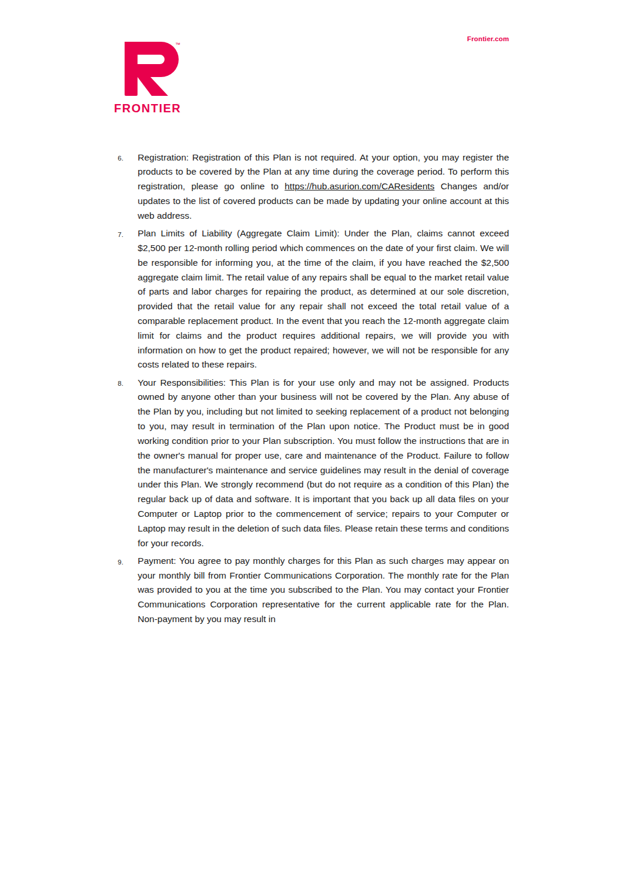FRONTIER ™
Frontier.com
Registration: Registration of this Plan is not required. At your option, you may register the products to be covered by the Plan at any time during the coverage period. To perform this registration, please go online to https://hub.asurion.com/CAResidents Changes and/or updates to the list of covered products can be made by updating your online account at this web address.
Plan Limits of Liability (Aggregate Claim Limit): Under the Plan, claims cannot exceed $2,500 per 12-month rolling period which commences on the date of your first claim. We will be responsible for informing you, at the time of the claim, if you have reached the $2,500 aggregate claim limit. The retail value of any repairs shall be equal to the market retail value of parts and labor charges for repairing the product, as determined at our sole discretion, provided that the retail value for any repair shall not exceed the total retail value of a comparable replacement product. In the event that you reach the 12-month aggregate claim limit for claims and the product requires additional repairs, we will provide you with information on how to get the product repaired; however, we will not be responsible for any costs related to these repairs.
Your Responsibilities: This Plan is for your use only and may not be assigned. Products owned by anyone other than your business will not be covered by the Plan. Any abuse of the Plan by you, including but not limited to seeking replacement of a product not belonging to you, may result in termination of the Plan upon notice. The Product must be in good working condition prior to your Plan subscription. You must follow the instructions that are in the owner's manual for proper use, care and maintenance of the Product. Failure to follow the manufacturer's maintenance and service guidelines may result in the denial of coverage under this Plan. We strongly recommend (but do not require as a condition of this Plan) the regular back up of data and software. It is important that you back up all data files on your Computer or Laptop prior to the commencement of service; repairs to your Computer or Laptop may result in the deletion of such data files. Please retain these terms and conditions for your records.
Payment: You agree to pay monthly charges for this Plan as such charges may appear on your monthly bill from Frontier Communications Corporation. The monthly rate for the Plan was provided to you at the time you subscribed to the Plan. You may contact your Frontier Communications Corporation representative for the current applicable rate for the Plan. Non-payment by you may result in